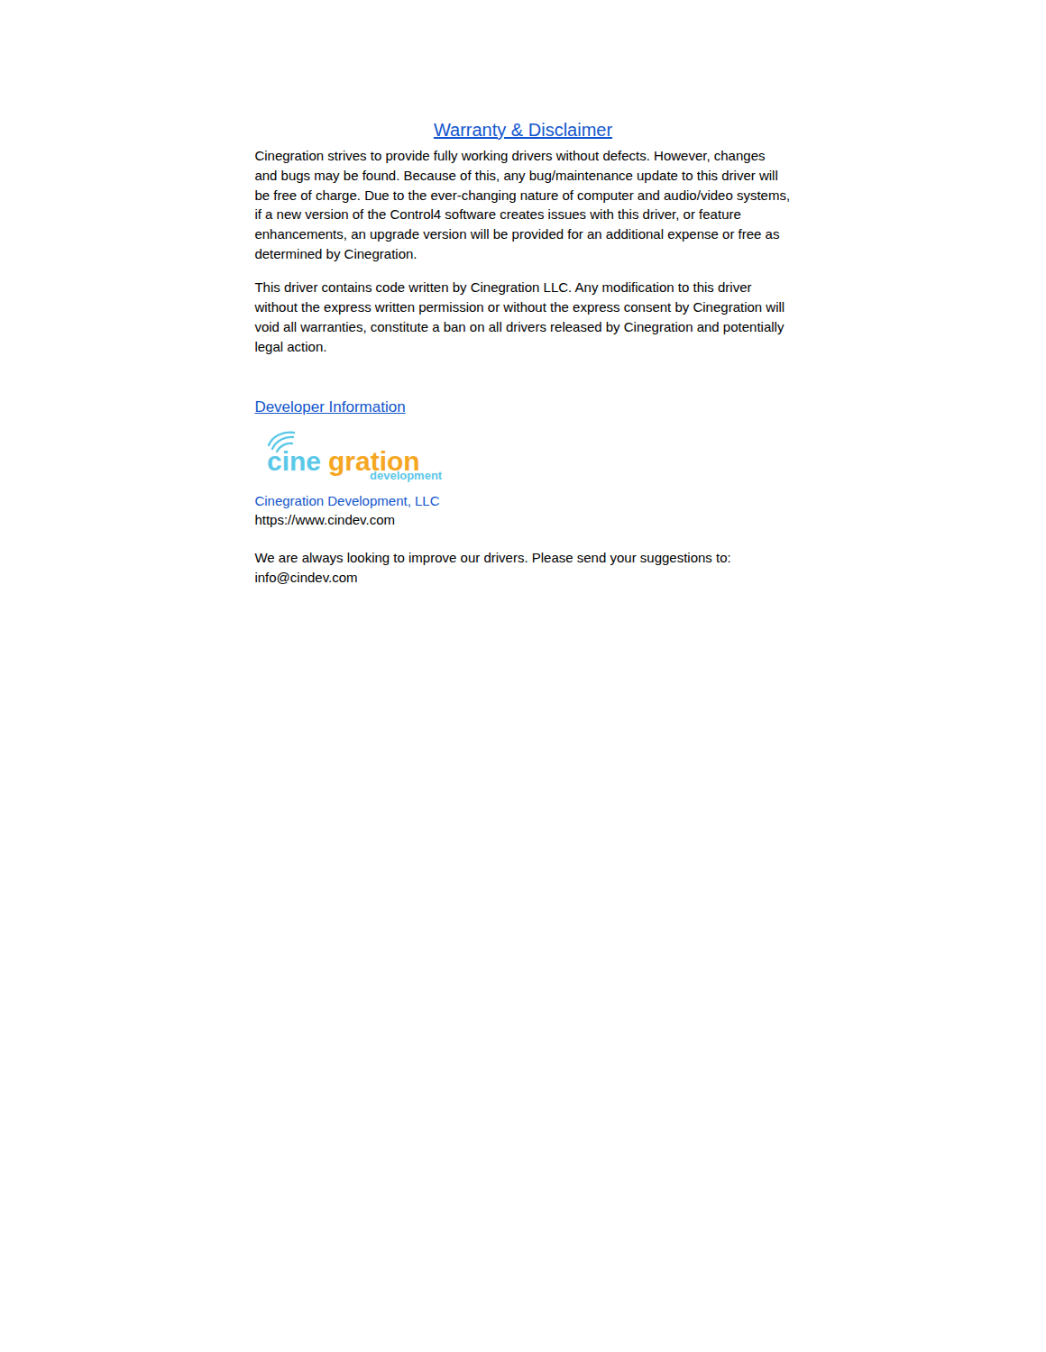Warranty & Disclaimer
Cinegration strives to provide fully working drivers without defects. However, changes and bugs may be found. Because of this, any bug/maintenance update to this driver will be free of charge. Due to the ever-changing nature of computer and audio/video systems, if a new version of the Control4 software creates issues with this driver, or feature enhancements, an upgrade version will be provided for an additional expense or free as determined by Cinegration.
This driver contains code written by Cinegration LLC. Any modification to this driver without the express written permission or without the express consent by Cinegration will void all warranties, constitute a ban on all drivers released by Cinegration and potentially legal action.
Developer Information
cine gration development
Cinegration Development, LLC
https://www.cindev.com
We are always looking to improve our drivers. Please send your suggestions to:
info@cindev.com